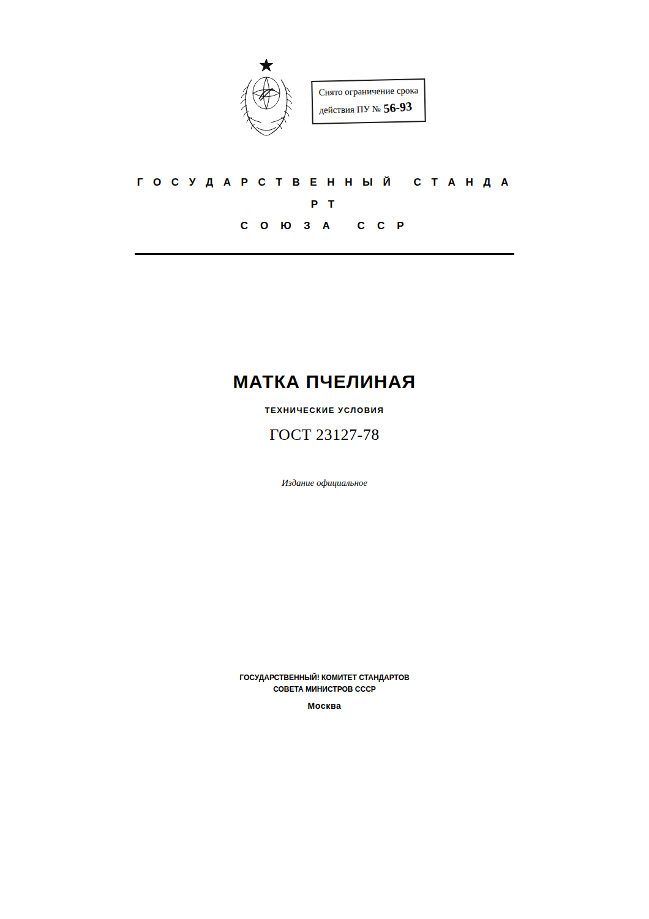Снято ограничение срока
действия ПУ №56-93
Г О С У Д А Р С Т В Е Н Н Ы Й С Т А Н Д А Р Т
С О Ю З А С С Р
МАТКА ПЧЕЛИНАЯ
ТЕХНИЧЕСКИЕ УСЛОВИЯ
ГОСТ 23127-78
Издание официальное
ГОСУДАРСТВЕННЫЙ! КОМИТЕТ СТАНДАРТОВ
СОВЕТА МИНИСТРОВ СССР
Москва